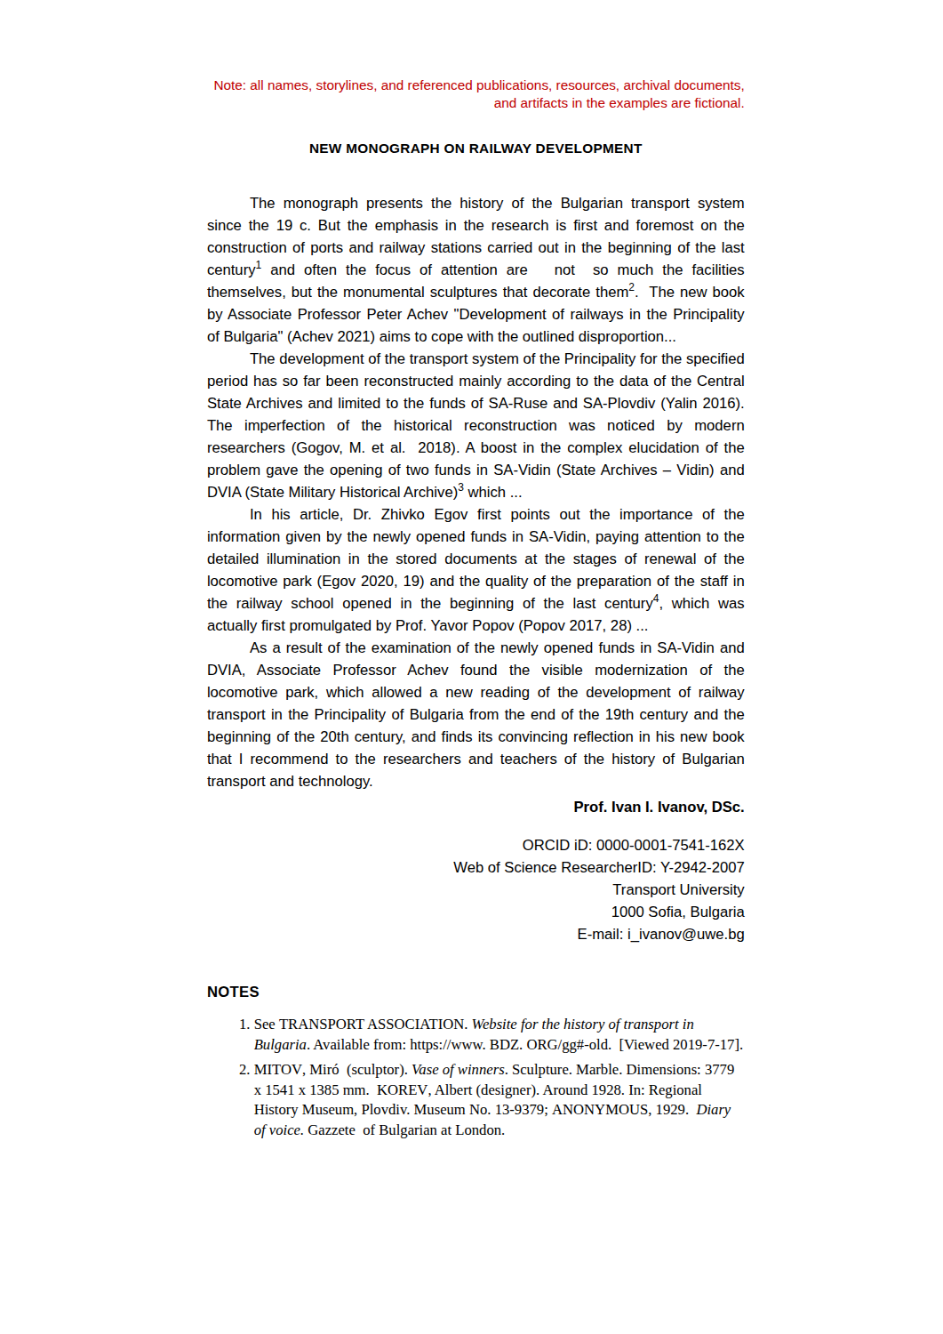Note: all names, storylines, and referenced publications, resources, archival documents, and artifacts in the examples are fictional.
NEW MONOGRAPH ON RAILWAY DEVELOPMENT
The monograph presents the history of the Bulgarian transport system since the 19 c. But the emphasis in the research is first and foremost on the construction of ports and railway stations carried out in the beginning of the last century1 and often the focus of attention are not so much the facilities themselves, but the monumental sculptures that decorate them2. The new book by Associate Professor Peter Achev "Development of railways in the Principality of Bulgaria" (Achev 2021) aims to cope with the outlined disproportion...
The development of the transport system of the Principality for the specified period has so far been reconstructed mainly according to the data of the Central State Archives and limited to the funds of SA-Ruse and SA-Plovdiv (Yalin 2016). The imperfection of the historical reconstruction was noticed by modern researchers (Gogov, M. et al. 2018). A boost in the complex elucidation of the problem gave the opening of two funds in SA-Vidin (State Archives – Vidin) and DVIA (State Military Historical Archive)3 which ...
In his article, Dr. Zhivko Egov first points out the importance of the information given by the newly opened funds in SA-Vidin, paying attention to the detailed illumination in the stored documents at the stages of renewal of the locomotive park (Egov 2020, 19) and the quality of the preparation of the staff in the railway school opened in the beginning of the last century4, which was actually first promulgated by Prof. Yavor Popov (Popov 2017, 28) ...
As a result of the examination of the newly opened funds in SA-Vidin and DVIA, Associate Professor Achev found the visible modernization of the locomotive park, which allowed a new reading of the development of railway transport in the Principality of Bulgaria from the end of the 19th century and the beginning of the 20th century, and finds its convincing reflection in his new book that I recommend to the researchers and teachers of the history of Bulgarian transport and technology.
Prof. Ivan I. Ivanov, DSc.
ORCID iD: 0000-0001-7541-162X
Web of Science ResearcherID: Y-2942-2007
Transport University
1000 Sofia, Bulgaria
E-mail: i_ivanov@uwe.bg
NOTES
See TRANSPORT ASSOCIATION. Website for the history of transport in Bulgaria. Available from: https://www. BDZ. ORG/gg#-old. [Viewed 2019-7-17].
MITOV, Miró (sculptor). Vase of winners. Sculpture. Marble. Dimensions: 3779 x 1541 x 1385 mm. KOREV, Albert (designer). Around 1928. In: Regional History Museum, Plovdiv. Museum No. 13-9379; ANONYMOUS, 1929. Diary of voice. Gazzete of Bulgarian at London.